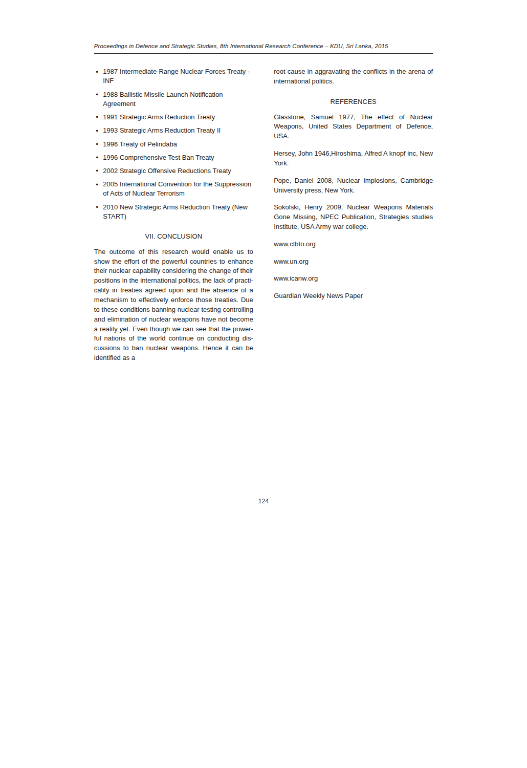Proceedings in Defence and Strategic Studies, 8th International Research Conference – KDU, Sri Lanka, 2015
1987 Intermediate-Range Nuclear Forces Treaty - INF
1988 Ballistic Missile Launch Notification Agreement
1991 Strategic Arms Reduction Treaty
1993 Strategic Arms Reduction Treaty II
1996 Treaty of Pelindaba
1996 Comprehensive Test Ban Treaty
2002 Strategic Offensive Reductions Treaty
2005 International Convention for the Suppression of Acts of Nuclear Terrorism
2010 New Strategic Arms Reduction Treaty (New START)
VII. CONCLUSION
The outcome of this research would enable us to show the effort of the powerful countries to enhance their nuclear capability considering the change of their positions in the international politics, the lack of practicality in treaties agreed upon and the absence of a mechanism to effectively enforce those treaties. Due to these conditions banning nuclear testing controlling and elimination of nuclear weapons have not become a reality yet. Even though we can see that the powerful nations of the world continue on conducting discussions to ban nuclear weapons. Hence it can be identified as a
root cause in aggravating the conflicts in the arena of international politics.
REFERENCES
Glasstone, Samuel 1977, The effect of Nuclear Weapons, United States Department of Defence, USA.
Hersey, John 1946,Hiroshima, Alfred A knopf inc, New York.
Pope, Daniel 2008, Nuclear Implosions, Cambridge University press, New York.
Sokolski, Henry 2009, Nuclear Weapons Materials Gone Missing, NPEC Publication, Strategies studies Institute, USA Army war college.
www.ctbto.org
www.un.org
www.icanw.org
Guardian Weekly News Paper
124